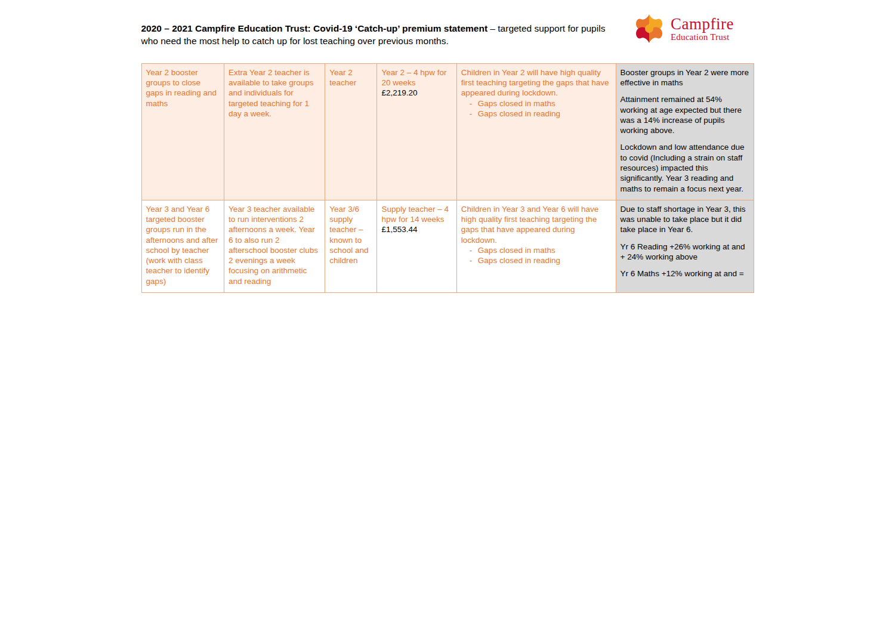Campfire Education Trust
2020 – 2021 Campfire Education Trust: Covid-19 ‘Catch-up’ premium statement – targeted support for pupils who need the most help to catch up for lost teaching over previous months.
| Year 2 booster groups to close gaps in reading and maths | Extra Year 2 teacher is available to take groups and individuals for targeted teaching for 1 day a week. | Year 2 teacher | Year 2 – 4 hpw for 20 weeks £2,219.20 | Children in Year 2 will have high quality first teaching targeting the gaps that have appeared during lockdown. Gaps closed in maths Gaps closed in reading | Booster groups in Year 2 were more effective in maths Attainment remained at 54% working at age expected but there was a 14% increase of pupils working above. Lockdown and low attendance due to covid (Including a strain on staff resources) impacted this significantly. Year 3 reading and maths to remain a focus next year. |
| Year 3 and Year 6 targeted booster groups run in the afternoons and after school by teacher (work with class teacher to identify gaps) | Year 3 teacher available to run interventions 2 afternoons a week. Year 6 to also run 2 afterschool booster clubs 2 evenings a week focusing on arithmetic and reading | Year 3/6 supply teacher – known to school and children | Supply teacher – 4 hpw for 14 weeks £1,553.44 | Children in Year 3 and Year 6 will have high quality first teaching targeting the gaps that have appeared during lockdown. Gaps closed in maths Gaps closed in reading | Due to staff shortage in Year 3, this was unable to take place but it did take place in Year 6. Yr 6 Reading +26% working at and + 24% working above Yr 6 Maths +12% working at and = |